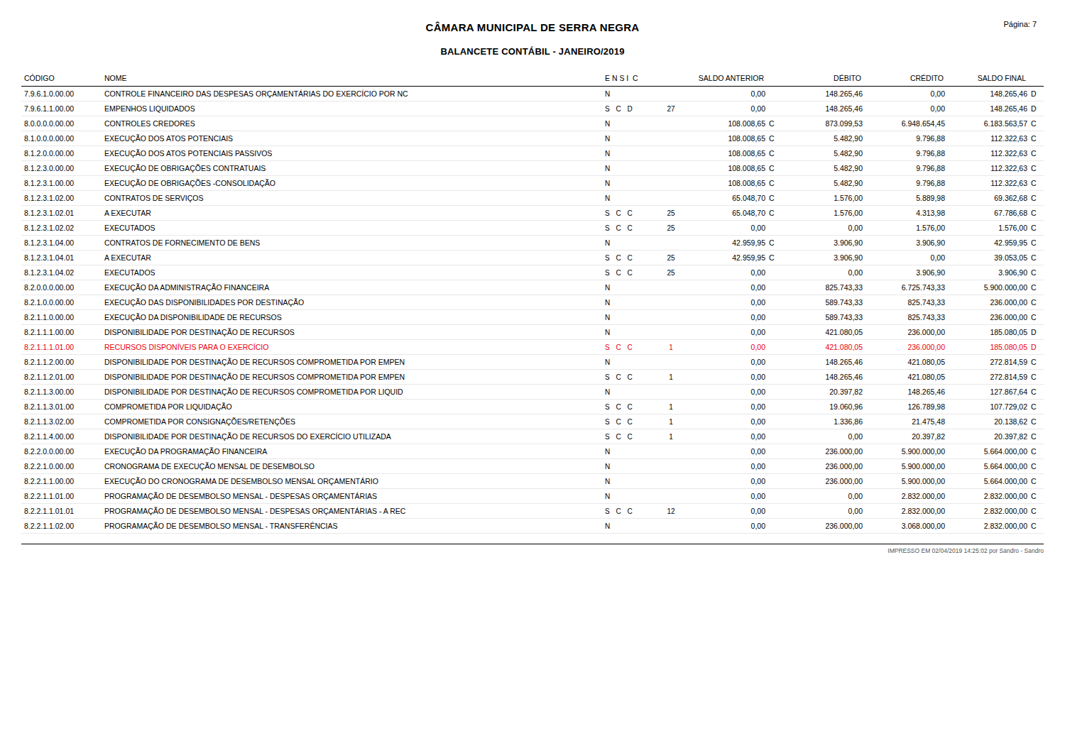Página: 7
CÂMARA MUNICIPAL DE SERRA NEGRA
BALANCETE CONTÁBIL - JANEIRO/2019
| CÓDIGO | NOME | E N S I C | | SALDO ANTERIOR | | DÉBITO | CRÉDITO | SALDO FINAL | |
| --- | --- | --- | --- | --- | --- | --- | --- | --- | --- |
| 7.9.6.1.0.00.00 | CONTROLE FINANCEIRO DAS DESPESAS ORÇAMENTÁRIAS DO EXERCÍCIO POR NC | N | | 0,00 | | 148.265,46 | 0,00 | 148.265,46 | D |
| 7.9.6.1.1.00.00 | EMPENHOS LIQUIDADOS | S C D | 27 | 0,00 | | 148.265,46 | 0,00 | 148.265,46 | D |
| 8.0.0.0.0.00.00 | CONTROLES CREDORES | N | | 108.008,65 | C | 873.099,53 | 6.948.654,45 | 6.183.563,57 | C |
| 8.1.0.0.0.00.00 | EXECUÇÃO DOS ATOS POTENCIAIS | N | | 108.008,65 | C | 5.482,90 | 9.796,88 | 112.322,63 | C |
| 8.1.2.0.0.00.00 | EXECUÇÃO DOS ATOS POTENCIAIS PASSIVOS | N | | 108.008,65 | C | 5.482,90 | 9.796,88 | 112.322,63 | C |
| 8.1.2.3.0.00.00 | EXECUÇÃO DE OBRIGAÇÕES CONTRATUAIS | N | | 108.008,65 | C | 5.482,90 | 9.796,88 | 112.322,63 | C |
| 8.1.2.3.1.00.00 | EXECUÇÃO DE OBRIGAÇÕES -CONSOLIDAÇÃO | N | | 108.008,65 | C | 5.482,90 | 9.796,88 | 112.322,63 | C |
| 8.1.2.3.1.02.00 | CONTRATOS DE SERVIÇOS | N | | 65.048,70 | C | 1.576,00 | 5.889,98 | 69.362,68 | C |
| 8.1.2.3.1.02.01 | A EXECUTAR | S C C | 25 | 65.048,70 | C | 1.576,00 | 4.313,98 | 67.786,68 | C |
| 8.1.2.3.1.02.02 | EXECUTADOS | S C C | 25 | 0,00 | | 0,00 | 1.576,00 | 1.576,00 | C |
| 8.1.2.3.1.04.00 | CONTRATOS DE FORNECIMENTO DE BENS | N | | 42.959,95 | C | 3.906,90 | 3.906,90 | 42.959,95 | C |
| 8.1.2.3.1.04.01 | A EXECUTAR | S C C | 25 | 42.959,95 | C | 3.906,90 | 0,00 | 39.053,05 | C |
| 8.1.2.3.1.04.02 | EXECUTADOS | S C C | 25 | 0,00 | | 0,00 | 3.906,90 | 3.906,90 | C |
| 8.2.0.0.0.00.00 | EXECUÇÃO DA ADMINISTRAÇÃO FINANCEIRA | N | | 0,00 | | 825.743,33 | 6.725.743,33 | 5.900.000,00 | C |
| 8.2.1.0.0.00.00 | EXECUÇÃO DAS DISPONIBILIDADES POR DESTINAÇÃO | N | | 0,00 | | 589.743,33 | 825.743,33 | 236.000,00 | C |
| 8.2.1.1.0.00.00 | EXECUÇÃO DA DISPONIBILIDADE DE RECURSOS | N | | 0,00 | | 589.743,33 | 825.743,33 | 236.000,00 | C |
| 8.2.1.1.1.00.00 | DISPONIBILIDADE POR DESTINAÇÃO DE RECURSOS | N | | 0,00 | | 421.080,05 | 236.000,00 | 185.080,05 | D |
| 8.2.1.1.1.01.00 | RECURSOS DISPONÍVEIS PARA O EXERCÍCIO | S C C | 1 | 0,00 | | 421.080,05 | 236.000,00 | 185.080,05 | D |
| 8.2.1.1.2.00.00 | DISPONIBILIDADE POR DESTINAÇÃO DE RECURSOS COMPROMETIDA POR EMPEN | N | | 0,00 | | 148.265,46 | 421.080,05 | 272.814,59 | C |
| 8.2.1.1.2.01.00 | DISPONIBILIDADE POR DESTINAÇÃO DE RECURSOS COMPROMETIDA POR EMPEN | S C C | 1 | 0,00 | | 148.265,46 | 421.080,05 | 272.814,59 | C |
| 8.2.1.1.3.00.00 | DISPONIBILIDADE POR DESTINAÇÃO DE RECURSOS COMPROMETIDA POR LIQUID | N | | 0,00 | | 20.397,82 | 148.265,46 | 127.867,64 | C |
| 8.2.1.1.3.01.00 | COMPROMETIDA POR LIQUIDAÇÃO | S C C | 1 | 0,00 | | 19.060,96 | 126.789,98 | 107.729,02 | C |
| 8.2.1.1.3.02.00 | COMPROMETIDA POR CONSIGNAÇÕES/RETENÇÕES | S C C | 1 | 0,00 | | 1.336,86 | 21.475,48 | 20.138,62 | C |
| 8.2.1.1.4.00.00 | DISPONIBILIDADE POR DESTINAÇÃO DE RECURSOS DO EXERCÍCIO UTILIZADA | S C C | 1 | 0,00 | | 0,00 | 20.397,82 | 20.397,82 | C |
| 8.2.2.0.0.00.00 | EXECUÇÃO DA PROGRAMAÇÃO FINANCEIRA | N | | 0,00 | | 236.000,00 | 5.900.000,00 | 5.664.000,00 | C |
| 8.2.2.1.0.00.00 | CRONOGRAMA DE EXECUÇÃO MENSAL DE DESEMBOLSO | N | | 0,00 | | 236.000,00 | 5.900.000,00 | 5.664.000,00 | C |
| 8.2.2.1.1.00.00 | EXECUÇÃO DO CRONOGRAMA DE DESEMBOLSO MENSAL ORÇAMENTÁRIO | N | | 0,00 | | 236.000,00 | 5.900.000,00 | 5.664.000,00 | C |
| 8.2.2.1.1.01.00 | PROGRAMAÇÃO DE DESEMBOLSO MENSAL - DESPESAS ORÇAMENTÁRIAS | N | | 0,00 | | 0,00 | 2.832.000,00 | 2.832.000,00 | C |
| 8.2.2.1.1.01.01 | PROGRAMAÇÃO DE DESEMBOLSO MENSAL - DESPESAS ORÇAMENTÁRIAS - A REC | S C C | 12 | 0,00 | | 0,00 | 2.832.000,00 | 2.832.000,00 | C |
| 8.2.2.1.1.02.00 | PROGRAMAÇÃO DE DESEMBOLSO MENSAL - TRANSFERÊNCIAS | N | | 0,00 | | 236.000,00 | 3.068.000,00 | 2.832.000,00 | C |
IMPRESSO EM 02/04/2019 14:25:02 por Sandro - Sandro